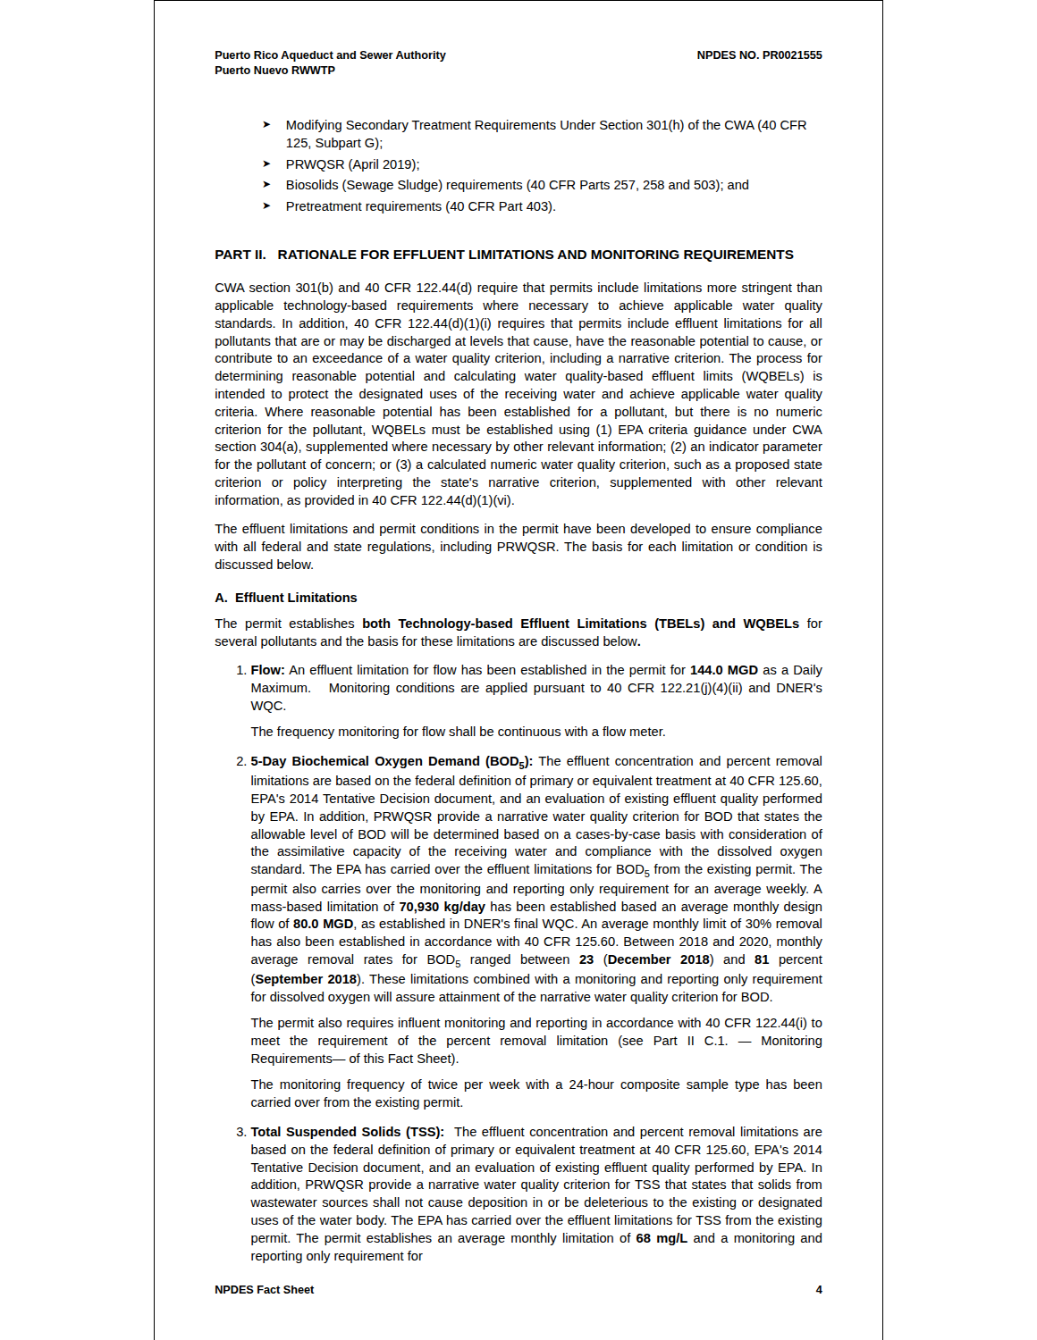Puerto Rico Aqueduct and Sewer Authority
Puerto Nuevo RWWTP
NPDES NO. PR0021555
Modifying Secondary Treatment Requirements Under Section 301(h) of the CWA (40 CFR 125, Subpart G);
PRWQSR (April 2019);
Biosolids (Sewage Sludge) requirements (40 CFR Parts 257, 258 and 503); and
Pretreatment requirements (40 CFR Part 403).
PART II. RATIONALE FOR EFFLUENT LIMITATIONS AND MONITORING REQUIREMENTS
CWA section 301(b) and 40 CFR 122.44(d) require that permits include limitations more stringent than applicable technology-based requirements where necessary to achieve applicable water quality standards. In addition, 40 CFR 122.44(d)(1)(i) requires that permits include effluent limitations for all pollutants that are or may be discharged at levels that cause, have the reasonable potential to cause, or contribute to an exceedance of a water quality criterion, including a narrative criterion. The process for determining reasonable potential and calculating water quality-based effluent limits (WQBELs) is intended to protect the designated uses of the receiving water and achieve applicable water quality criteria. Where reasonable potential has been established for a pollutant, but there is no numeric criterion for the pollutant, WQBELs must be established using (1) EPA criteria guidance under CWA section 304(a), supplemented where necessary by other relevant information; (2) an indicator parameter for the pollutant of concern; or (3) a calculated numeric water quality criterion, such as a proposed state criterion or policy interpreting the state's narrative criterion, supplemented with other relevant information, as provided in 40 CFR 122.44(d)(1)(vi).
The effluent limitations and permit conditions in the permit have been developed to ensure compliance with all federal and state regulations, including PRWQSR. The basis for each limitation or condition is discussed below.
A. Effluent Limitations
The permit establishes both Technology-based Effluent Limitations (TBELs) and WQBELs for several pollutants and the basis for these limitations are discussed below.
Flow: An effluent limitation for flow has been established in the permit for 144.0 MGD as a Daily Maximum. Monitoring conditions are applied pursuant to 40 CFR 122.21(j)(4)(ii) and DNER's WQC.
The frequency monitoring for flow shall be continuous with a flow meter.
5-Day Biochemical Oxygen Demand (BOD5): The effluent concentration and percent removal limitations are based on the federal definition of primary or equivalent treatment at 40 CFR 125.60, EPA's 2014 Tentative Decision document, and an evaluation of existing effluent quality performed by EPA. In addition, PRWQSR provide a narrative water quality criterion for BOD that states the allowable level of BOD will be determined based on a cases-by-case basis with consideration of the assimilative capacity of the receiving water and compliance with the dissolved oxygen standard. The EPA has carried over the effluent limitations for BOD5 from the existing permit. The permit also carries over the monitoring and reporting only requirement for an average weekly. A mass-based limitation of 70,930 kg/day has been established based an average monthly design flow of 80.0 MGD, as established in DNER's final WQC. An average monthly limit of 30% removal has also been established in accordance with 40 CFR 125.60. Between 2018 and 2020, monthly average removal rates for BOD5 ranged between 23 (December 2018) and 81 percent (September 2018). These limitations combined with a monitoring and reporting only requirement for dissolved oxygen will assure attainment of the narrative water quality criterion for BOD.
The permit also requires influent monitoring and reporting in accordance with 40 CFR 122.44(i) to meet the requirement of the percent removal limitation (see Part II C.1. — Monitoring Requirements— of this Fact Sheet).
The monitoring frequency of twice per week with a 24-hour composite sample type has been carried over from the existing permit.
Total Suspended Solids (TSS): The effluent concentration and percent removal limitations are based on the federal definition of primary or equivalent treatment at 40 CFR 125.60, EPA's 2014 Tentative Decision document, and an evaluation of existing effluent quality performed by EPA. In addition, PRWQSR provide a narrative water quality criterion for TSS that states that solids from wastewater sources shall not cause deposition in or be deleterious to the existing or designated uses of the water body. The EPA has carried over the effluent limitations for TSS from the existing permit. The permit establishes an average monthly limitation of 68 mg/L and a monitoring and reporting only requirement for
NPDES Fact Sheet
4